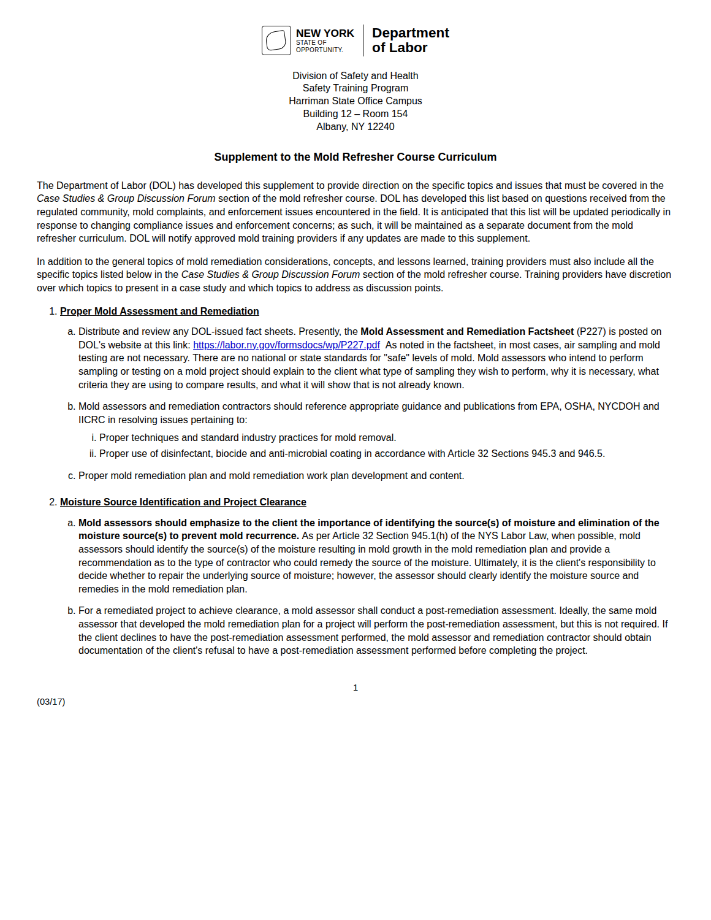NEW YORK STATE OF
OPPORTUNITY.
Department
of Labor
Division of Safety and Health
Safety Training Program
Harriman State Office Campus
Building 12 – Room 154
Albany, NY 12240
Supplement to the Mold Refresher Course Curriculum
The Department of Labor (DOL) has developed this supplement to provide direction on the specific topics and issues that must be covered in the Case Studies & Group Discussion Forum section of the mold refresher course. DOL has developed this list based on questions received from the regulated community, mold complaints, and enforcement issues encountered in the field. It is anticipated that this list will be updated periodically in response to changing compliance issues and enforcement concerns; as such, it will be maintained as a separate document from the mold refresher curriculum. DOL will notify approved mold training providers if any updates are made to this supplement.
In addition to the general topics of mold remediation considerations, concepts, and lessons learned, training providers must also include all the specific topics listed below in the Case Studies & Group Discussion Forum section of the mold refresher course. Training providers have discretion over which topics to present in a case study and which topics to address as discussion points.
Proper Mold Assessment and Remediation
Distribute and review any DOL-issued fact sheets. Presently, the Mold Assessment and Remediation Factsheet (P227) is posted on DOL's website at this link: https://labor.ny.gov/formsdocs/wp/P227.pdf As noted in the factsheet, in most cases, air sampling and mold testing are not necessary. There are no national or state standards for "safe" levels of mold. Mold assessors who intend to perform sampling or testing on a mold project should explain to the client what type of sampling they wish to perform, why it is necessary, what criteria they are using to compare results, and what it will show that is not already known.
Mold assessors and remediation contractors should reference appropriate guidance and publications from EPA, OSHA, NYCDOH and IICRC in resolving issues pertaining to:
Proper techniques and standard industry practices for mold removal.
Proper use of disinfectant, biocide and anti-microbial coating in accordance with Article 32 Sections 945.3 and 946.5.
Proper mold remediation plan and mold remediation work plan development and content.
Moisture Source Identification and Project Clearance
Mold assessors should emphasize to the client the importance of identifying the source(s) of moisture and elimination of the moisture source(s) to prevent mold recurrence. As per Article 32 Section 945.1(h) of the NYS Labor Law, when possible, mold assessors should identify the source(s) of the moisture resulting in mold growth in the mold remediation plan and provide a recommendation as to the type of contractor who could remedy the source of the moisture. Ultimately, it is the client's responsibility to decide whether to repair the underlying source of moisture; however, the assessor should clearly identify the moisture source and remedies in the mold remediation plan.
For a remediated project to achieve clearance, a mold assessor shall conduct a post-remediation assessment. Ideally, the same mold assessor that developed the mold remediation plan for a project will perform the post-remediation assessment, but this is not required. If the client declines to have the post-remediation assessment performed, the mold assessor and remediation contractor should obtain documentation of the client's refusal to have a post-remediation assessment performed before completing the project.
1
(03/17)